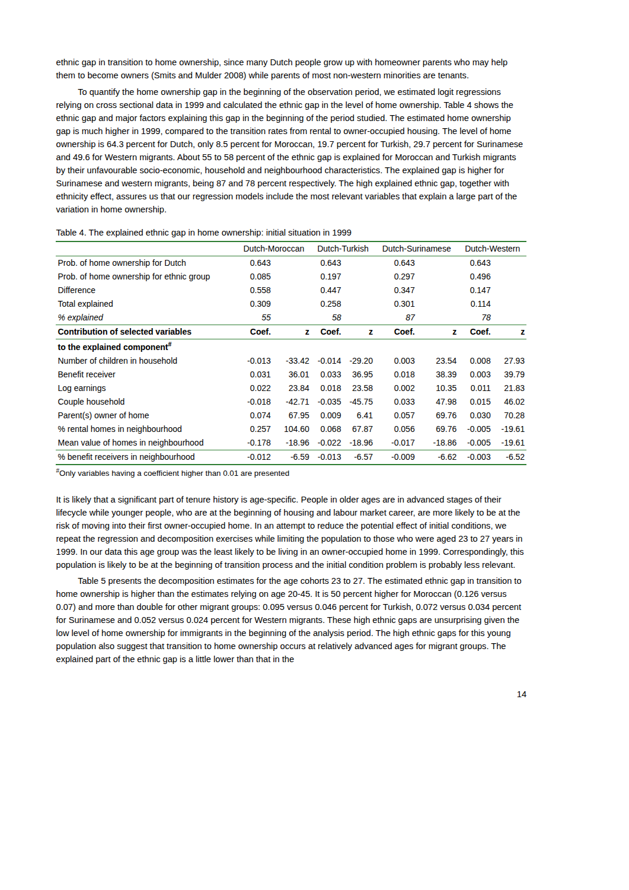ethnic gap in transition to home ownership, since many Dutch people grow up with homeowner parents who may help them to become owners (Smits and Mulder 2008) while parents of most non-western minorities are tenants.
To quantify the home ownership gap in the beginning of the observation period, we estimated logit regressions relying on cross sectional data in 1999 and calculated the ethnic gap in the level of home ownership. Table 4 shows the ethnic gap and major factors explaining this gap in the beginning of the period studied. The estimated home ownership gap is much higher in 1999, compared to the transition rates from rental to owner-occupied housing. The level of home ownership is 64.3 percent for Dutch, only 8.5 percent for Moroccan, 19.7 percent for Turkish, 29.7 percent for Surinamese and 49.6 for Western migrants. About 55 to 58 percent of the ethnic gap is explained for Moroccan and Turkish migrants by their unfavourable socio-economic, household and neighbourhood characteristics. The explained gap is higher for Surinamese and western migrants, being 87 and 78 percent respectively. The high explained ethnic gap, together with ethnicity effect, assures us that our regression models include the most relevant variables that explain a large part of the variation in home ownership.
Table 4. The explained ethnic gap in home ownership: initial situation in 1999
| | Dutch-Moroccan | Dutch-Turkish | Dutch-Surinamese | Dutch-Western |
| --- | --- | --- | --- | --- |
| Prob. of home ownership for Dutch | 0.643 | | 0.643 | | 0.643 | | 0.643 | |
| Prob. of home ownership for ethnic group | 0.085 | | 0.197 | | 0.297 | | 0.496 | |
| Difference | 0.558 | | 0.447 | | 0.347 | | 0.147 | |
| Total explained | 0.309 | | 0.258 | | 0.301 | | 0.114 | |
| % explained | 55 | | 58 | | 87 | | 78 | |
| Contribution of selected variables | Coef. | z | Coef. | z | Coef. | z | Coef. | z |
| to the explained component # | |
| Number of children in household | -0.013 | -33.42 | -0.014 | -29.20 | 0.003 | 23.54 | 0.008 | 27.93 |
| Benefit receiver | 0.031 | 36.01 | 0.033 | 36.95 | 0.018 | 38.39 | 0.003 | 39.79 |
| Log earnings | 0.022 | 23.84 | 0.018 | 23.58 | 0.002 | 10.35 | 0.011 | 21.83 |
| Couple household | -0.018 | -42.71 | -0.035 | -45.75 | 0.033 | 47.98 | 0.015 | 46.02 |
| Parent(s) owner of home | 0.074 | 67.95 | 0.009 | 6.41 | 0.057 | 69.76 | 0.030 | 70.28 |
| % rental homes in neighbourhood | 0.257 | 104.60 | 0.068 | 67.87 | 0.056 | 69.76 | -0.005 | -19.61 |
| Mean value of homes in neighbourhood | -0.178 | -18.96 | -0.022 | -18.96 | -0.017 | -18.86 | -0.005 | -19.61 |
| % benefit receivers in neighbourhood | -0.012 | -6.59 | -0.013 | -6.57 | -0.009 | -6.62 | -0.003 | -6.52 |
#Only variables having a coefficient higher than 0.01 are presented
It is likely that a significant part of tenure history is age-specific. People in older ages are in advanced stages of their lifecycle while younger people, who are at the beginning of housing and labour market career, are more likely to be at the risk of moving into their first owner-occupied home. In an attempt to reduce the potential effect of initial conditions, we repeat the regression and decomposition exercises while limiting the population to those who were aged 23 to 27 years in 1999. In our data this age group was the least likely to be living in an owner-occupied home in 1999. Correspondingly, this population is likely to be at the beginning of transition process and the initial condition problem is probably less relevant.
Table 5 presents the decomposition estimates for the age cohorts 23 to 27. The estimated ethnic gap in transition to home ownership is higher than the estimates relying on age 20-45. It is 50 percent higher for Moroccan (0.126 versus 0.07) and more than double for other migrant groups: 0.095 versus 0.046 percent for Turkish, 0.072 versus 0.034 percent for Surinamese and 0.052 versus 0.024 percent for Western migrants. These high ethnic gaps are unsurprising given the low level of home ownership for immigrants in the beginning of the analysis period. The high ethnic gaps for this young population also suggest that transition to home ownership occurs at relatively advanced ages for migrant groups. The explained part of the ethnic gap is a little lower than that in the
14